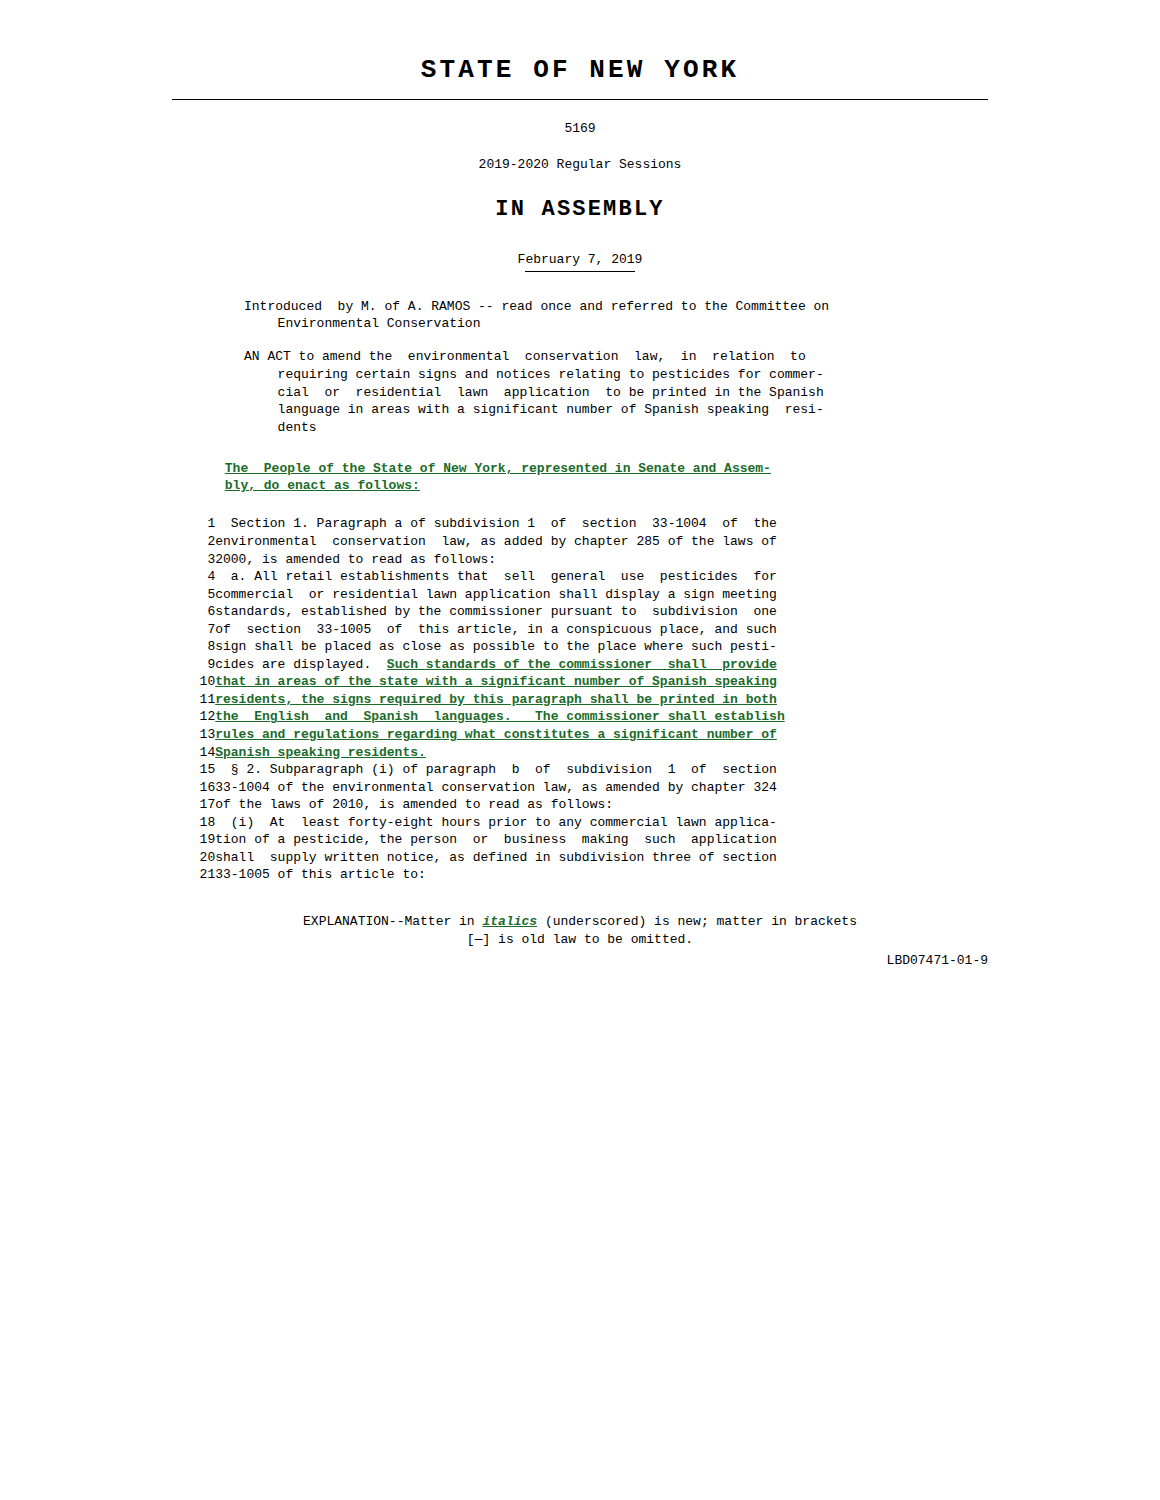STATE OF NEW YORK
5169
2019-2020 Regular Sessions
IN ASSEMBLY
February 7, 2019
Introduced by M. of A. RAMOS -- read once and referred to the Committee on Environmental Conservation
AN ACT to amend the environmental conservation law, in relation to requiring certain signs and notices relating to pesticides for commer- cial or residential lawn application to be printed in the Spanish language in areas with a significant number of Spanish speaking resi- dents
The People of the State of New York, represented in Senate and Assem-
bly, do enact as follows:
| 1 | Section 1. Paragraph a of subdivision 1 of section 33-1004 of the |
| 2 | environmental conservation law, as added by chapter 285 of the laws of |
| 3 | 2000, is amended to read as follows: |
| 4 | a. All retail establishments that sell general use pesticides for |
| 5 | commercial or residential lawn application shall display a sign meeting |
| 6 | standards, established by the commissioner pursuant to subdivision one |
| 7 | of section 33-1005 of this article, in a conspicuous place, and such |
| 8 | sign shall be placed as close as possible to the place where such pesti- |
| 9 | cides are displayed. Such standards of the commissioner shall provide |
| 10 | that in areas of the state with a significant number of Spanish speaking |
| 11 | residents, the signs required by this paragraph shall be printed in both |
| 12 | the English and Spanish languages. The commissioner shall establish |
| 13 | rules and regulations regarding what constitutes a significant number of |
| 14 | Spanish speaking residents. |
| 15 | § 2. Subparagraph (i) of paragraph b of subdivision 1 of section |
| 16 | 33-1004 of the environmental conservation law, as amended by chapter 324 |
| 17 | of the laws of 2010, is amended to read as follows: |
| 18 | (i) At least forty-eight hours prior to any commercial lawn applica- |
| 19 | tion of a pesticide, the person or business making such application |
| 20 | shall supply written notice, as defined in subdivision three of section |
| 21 | 33-1005 of this article to: |
EXPLANATION--Matter in italics (underscored) is new; matter in brackets
[ ] is old law to be omitted.
LBD07471-01-9